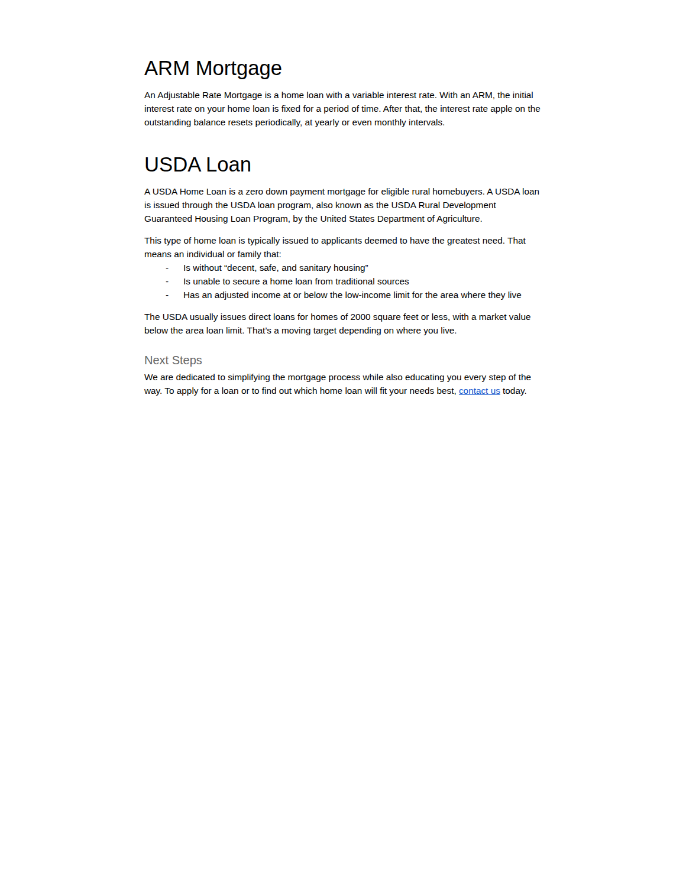ARM Mortgage
An Adjustable Rate Mortgage is a home loan with a variable interest rate. With an ARM, the initial interest rate on your home loan is fixed for a period of time. After that, the interest rate apple on the outstanding balance resets periodically, at yearly or even monthly intervals.
USDA Loan
A USDA Home Loan is a zero down payment mortgage for eligible rural homebuyers. A USDA loan is issued through the USDA loan program, also known as the USDA Rural Development Guaranteed Housing Loan Program, by the United States Department of Agriculture.
This type of home loan is typically issued to applicants deemed to have the greatest need. That means an individual or family that:
Is without “decent, safe, and sanitary housing”
Is unable to secure a home loan from traditional sources
Has an adjusted income at or below the low-income limit for the area where they live
The USDA usually issues direct loans for homes of 2000 square feet or less, with a market value below the area loan limit. That’s a moving target depending on where you live.
Next Steps
We are dedicated to simplifying the mortgage process while also educating you every step of the way. To apply for a loan or to find out which home loan will fit your needs best, contact us today.